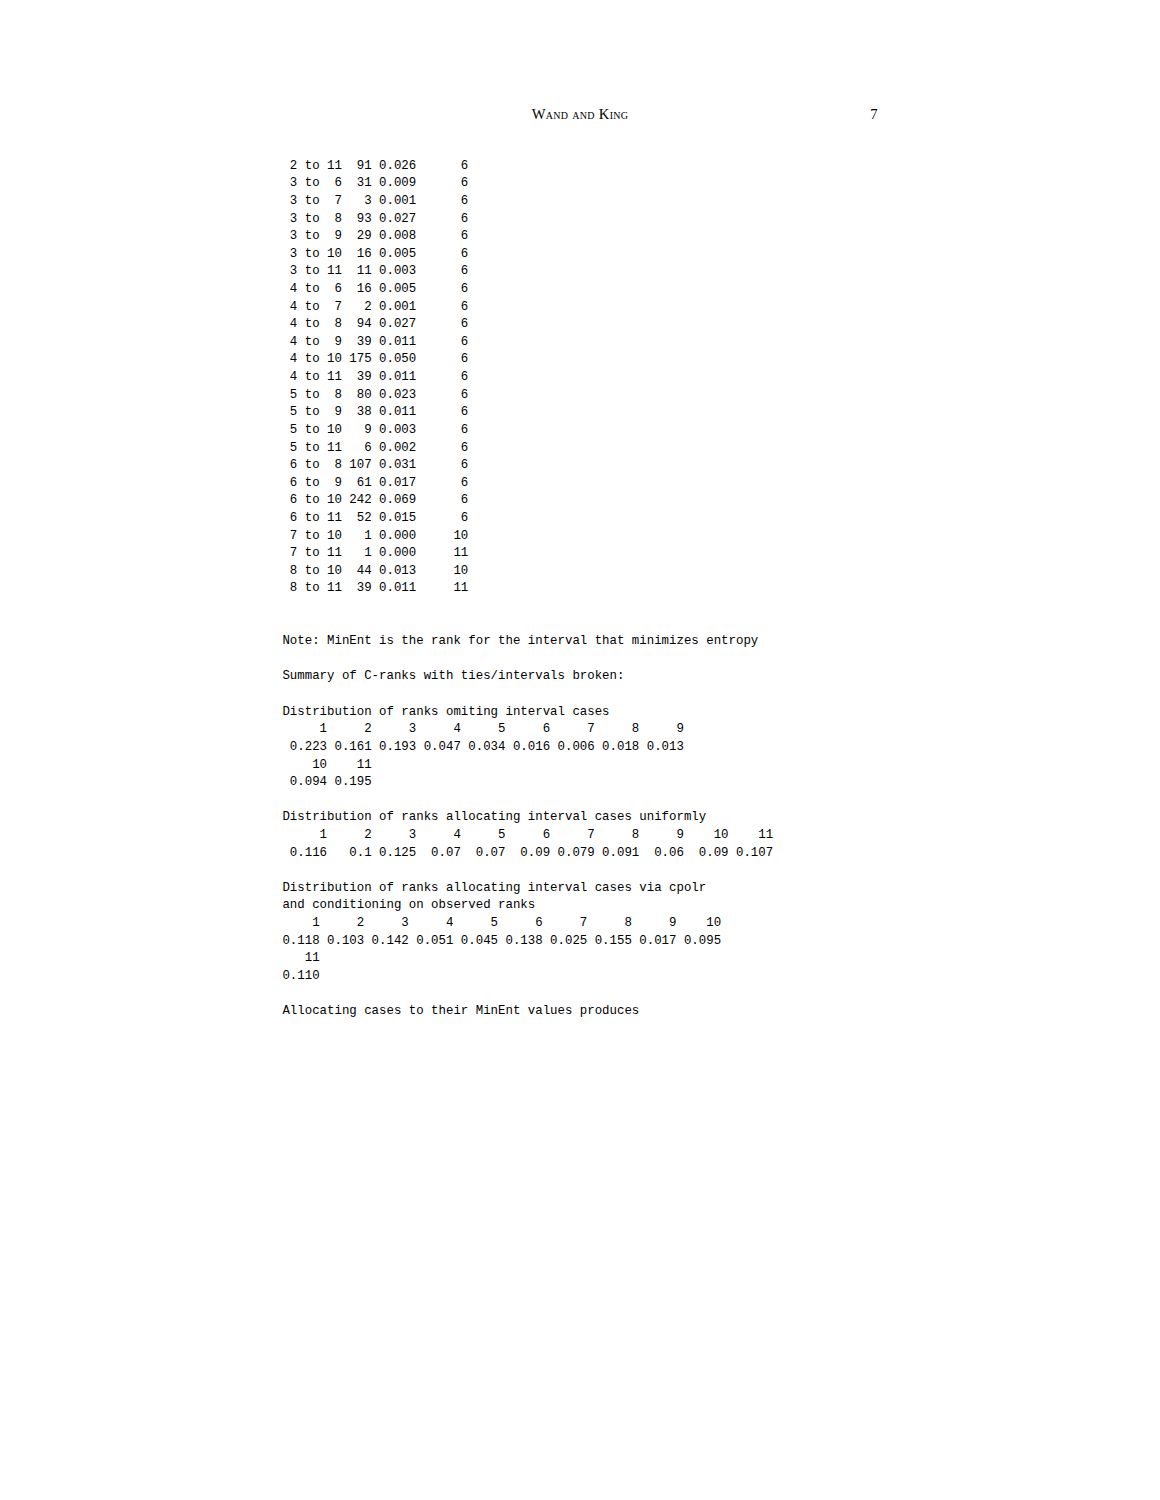Wand and King 7
 2 to 11  91 0.026      6
 3 to  6  31 0.009      6
 3 to  7   3 0.001      6
 3 to  8  93 0.027      6
 3 to  9  29 0.008      6
 3 to 10  16 0.005      6
 3 to 11  11 0.003      6
 4 to  6  16 0.005      6
 4 to  7   2 0.001      6
 4 to  8  94 0.027      6
 4 to  9  39 0.011      6
 4 to 10 175 0.050      6
 4 to 11  39 0.011      6
 5 to  8  80 0.023      6
 5 to  9  38 0.011      6
 5 to 10   9 0.003      6
 5 to 11   6 0.002      6
 6 to  8 107 0.031      6
 6 to  9  61 0.017      6
 6 to 10 242 0.069      6
 6 to 11  52 0.015      6
 7 to 10   1 0.000     10
 7 to 11   1 0.000     11
 8 to 10  44 0.013     10
 8 to 11  39 0.011     11


Note: MinEnt is the rank for the interval that minimizes entropy

Summary of C-ranks with ties/intervals broken:

Distribution of ranks omiting interval cases
     1     2     3     4     5     6     7     8     9
 0.223 0.161 0.193 0.047 0.034 0.016 0.006 0.018 0.013
    10    11
 0.094 0.195

Distribution of ranks allocating interval cases uniformly
     1     2     3     4     5     6     7     8     9    10    11
 0.116   0.1 0.125  0.07  0.07  0.09 0.079 0.091  0.06  0.09 0.107

Distribution of ranks allocating interval cases via cpolr
and conditioning on observed ranks
    1     2     3     4     5     6     7     8     9    10
0.118 0.103 0.142 0.051 0.045 0.138 0.025 0.155 0.017 0.095
   11
0.110

Allocating cases to their MinEnt values produces